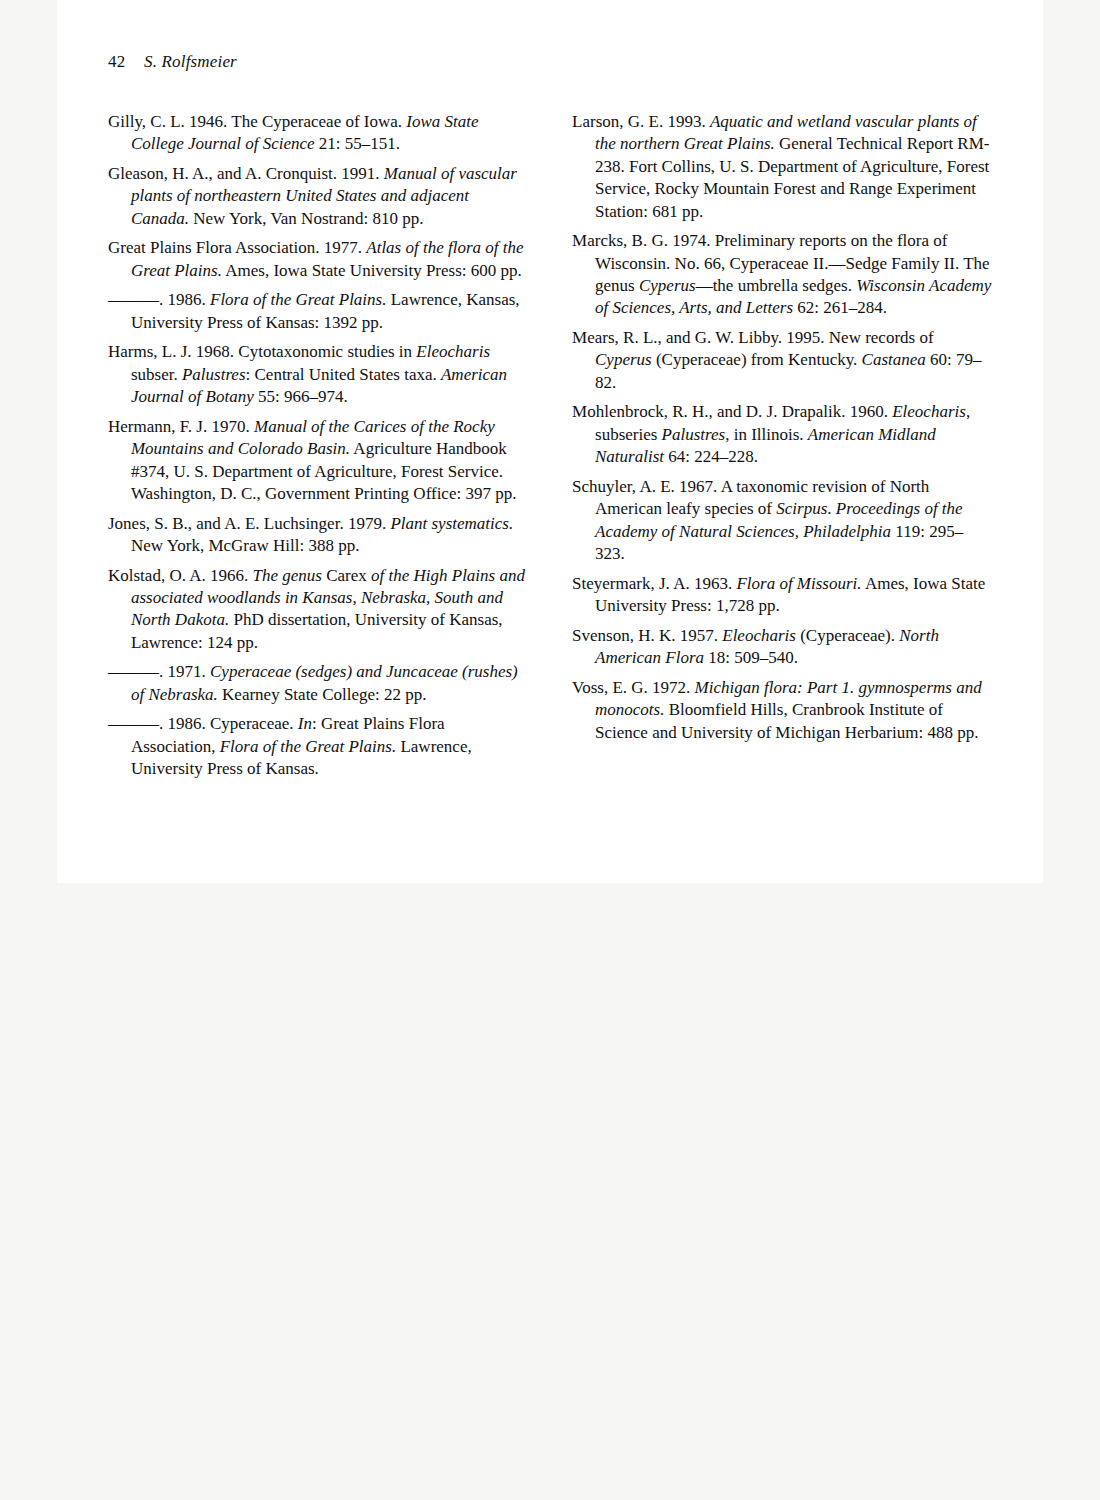42 S. Rolfsmeier
Gilly, C. L. 1946. The Cyperaceae of Iowa. Iowa State College Journal of Science 21: 55–151.
Gleason, H. A., and A. Cronquist. 1991. Manual of vascular plants of northeastern United States and adjacent Canada. New York, Van Nostrand: 810 pp.
Great Plains Flora Association. 1977. Atlas of the flora of the Great Plains. Ames, Iowa State University Press: 600 pp.
———. 1986. Flora of the Great Plains. Lawrence, Kansas, University Press of Kansas: 1392 pp.
Harms, L. J. 1968. Cytotaxonomic studies in Eleocharis subser. Palustres: Central United States taxa. American Journal of Botany 55: 966–974.
Hermann, F. J. 1970. Manual of the Carices of the Rocky Mountains and Colorado Basin. Agriculture Handbook #374, U. S. Department of Agriculture, Forest Service. Washington, D. C., Government Printing Office: 397 pp.
Jones, S. B., and A. E. Luchsinger. 1979. Plant systematics. New York, McGraw Hill: 388 pp.
Kolstad, O. A. 1966. The genus Carex of the High Plains and associated woodlands in Kansas, Nebraska, South and North Dakota. PhD dissertation, University of Kansas, Lawrence: 124 pp.
———. 1971. Cyperaceae (sedges) and Juncaceae (rushes) of Nebraska. Kearney State College: 22 pp.
———. 1986. Cyperaceae. In: Great Plains Flora Association, Flora of the Great Plains. Lawrence, University Press of Kansas.
Larson, G. E. 1993. Aquatic and wetland vascular plants of the northern Great Plains. General Technical Report RM-238. Fort Collins, U. S. Department of Agriculture, Forest Service, Rocky Mountain Forest and Range Experiment Station: 681 pp.
Marcks, B. G. 1974. Preliminary reports on the flora of Wisconsin. No. 66, Cyperaceae II.—Sedge Family II. The genus Cyperus—the umbrella sedges. Wisconsin Academy of Sciences, Arts, and Letters 62: 261–284.
Mears, R. L., and G. W. Libby. 1995. New records of Cyperus (Cyperaceae) from Kentucky. Castanea 60: 79–82.
Mohlenbrock, R. H., and D. J. Drapalik. 1960. Eleocharis, subseries Palustres, in Illinois. American Midland Naturalist 64: 224–228.
Schuyler, A. E. 1967. A taxonomic revision of North American leafy species of Scirpus. Proceedings of the Academy of Natural Sciences, Philadelphia 119: 295–323.
Steyermark, J. A. 1963. Flora of Missouri. Ames, Iowa State University Press: 1,728 pp.
Svenson, H. K. 1957. Eleocharis (Cyperaceae). North American Flora 18: 509–540.
Voss, E. G. 1972. Michigan flora: Part 1. gymnosperms and monocots. Bloomfield Hills, Cranbrook Institute of Science and University of Michigan Herbarium: 488 pp.